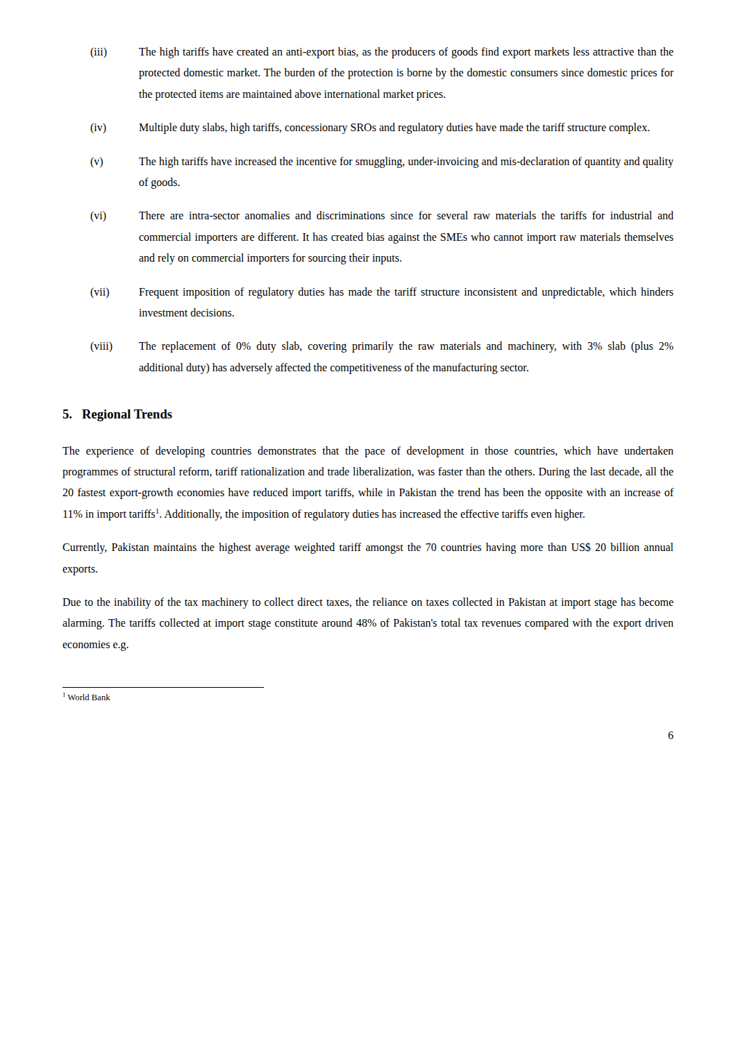(iii) The high tariffs have created an anti-export bias, as the producers of goods find export markets less attractive than the protected domestic market. The burden of the protection is borne by the domestic consumers since domestic prices for the protected items are maintained above international market prices.
(iv) Multiple duty slabs, high tariffs, concessionary SROs and regulatory duties have made the tariff structure complex.
(v) The high tariffs have increased the incentive for smuggling, under-invoicing and mis-declaration of quantity and quality of goods.
(vi) There are intra-sector anomalies and discriminations since for several raw materials the tariffs for industrial and commercial importers are different. It has created bias against the SMEs who cannot import raw materials themselves and rely on commercial importers for sourcing their inputs.
(vii) Frequent imposition of regulatory duties has made the tariff structure inconsistent and unpredictable, which hinders investment decisions.
(viii) The replacement of 0% duty slab, covering primarily the raw materials and machinery, with 3% slab (plus 2% additional duty) has adversely affected the competitiveness of the manufacturing sector.
5. Regional Trends
The experience of developing countries demonstrates that the pace of development in those countries, which have undertaken programmes of structural reform, tariff rationalization and trade liberalization, was faster than the others. During the last decade, all the 20 fastest export-growth economies have reduced import tariffs, while in Pakistan the trend has been the opposite with an increase of 11% in import tariffs1. Additionally, the imposition of regulatory duties has increased the effective tariffs even higher.
Currently, Pakistan maintains the highest average weighted tariff amongst the 70 countries having more than US$ 20 billion annual exports.
Due to the inability of the tax machinery to collect direct taxes, the reliance on taxes collected in Pakistan at import stage has become alarming. The tariffs collected at import stage constitute around 48% of Pakistan's total tax revenues compared with the export driven economies e.g.
1 World Bank
6